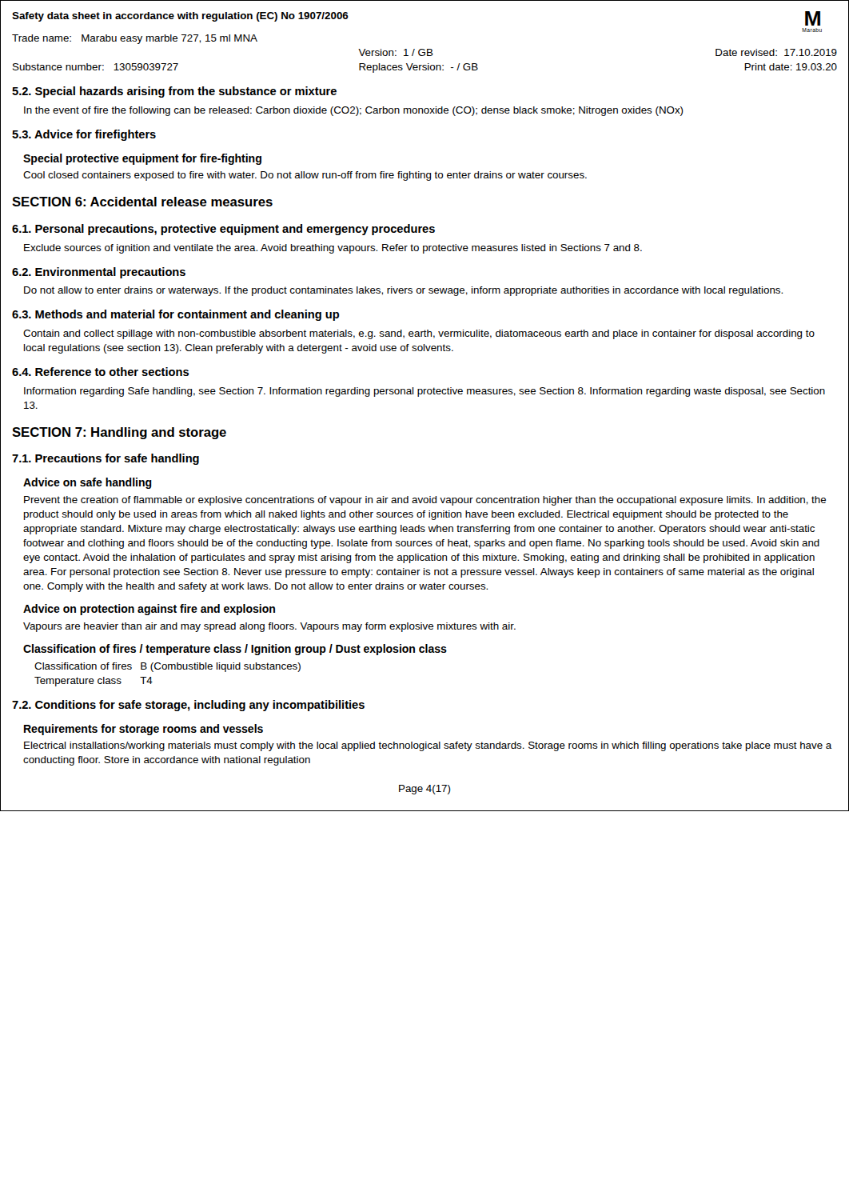M
Marabu
Safety data sheet in accordance with regulation (EC) No 1907/2006
| Trade name: Marabu easy marble 727, 15 ml MNA | | |
| | Version: 1 / GB | Date revised: 17.10.2019 |
| Substance number: 13059039727 | Replaces Version: - / GB | Print date: 19.03.20 |
5.2. Special hazards arising from the substance or mixture
In the event of fire the following can be released: Carbon dioxide (CO2); Carbon monoxide (CO); dense black smoke; Nitrogen oxides (NOx)
5.3. Advice for firefighters
Special protective equipment for fire-fighting
Cool closed containers exposed to fire with water. Do not allow run-off from fire fighting to enter drains or water courses.
SECTION 6: Accidental release measures
6.1. Personal precautions, protective equipment and emergency procedures
Exclude sources of ignition and ventilate the area. Avoid breathing vapours. Refer to protective measures listed in Sections 7 and 8.
6.2. Environmental precautions
Do not allow to enter drains or waterways. If the product contaminates lakes, rivers or sewage, inform appropriate authorities in accordance with local regulations.
6.3. Methods and material for containment and cleaning up
Contain and collect spillage with non-combustible absorbent materials, e.g. sand, earth, vermiculite, diatomaceous earth and place in container for disposal according to local regulations (see section 13). Clean preferably with a detergent - avoid use of solvents.
6.4. Reference to other sections
Information regarding Safe handling, see Section 7. Information regarding personal protective measures, see Section 8. Information regarding waste disposal, see Section 13.
SECTION 7: Handling and storage
7.1. Precautions for safe handling
Advice on safe handling
Prevent the creation of flammable or explosive concentrations of vapour in air and avoid vapour concentration higher than the occupational exposure limits. In addition, the product should only be used in areas from which all naked lights and other sources of ignition have been excluded. Electrical equipment should be protected to the appropriate standard. Mixture may charge electrostatically: always use earthing leads when transferring from one container to another. Operators should wear anti-static footwear and clothing and floors should be of the conducting type. Isolate from sources of heat, sparks and open flame. No sparking tools should be used. Avoid skin and eye contact. Avoid the inhalation of particulates and spray mist arising from the application of this mixture. Smoking, eating and drinking shall be prohibited in application area. For personal protection see Section 8. Never use pressure to empty: container is not a pressure vessel. Always keep in containers of same material as the original one. Comply with the health and safety at work laws. Do not allow to enter drains or water courses.
Advice on protection against fire and explosion
Vapours are heavier than air and may spread along floors. Vapours may form explosive mixtures with air.
Classification of fires / temperature class / Ignition group / Dust explosion class
| Classification of fires | B (Combustible liquid substances) |
| Temperature class | T4 |
7.2. Conditions for safe storage, including any incompatibilities
Requirements for storage rooms and vessels
Electrical installations/working materials must comply with the local applied technological safety standards. Storage rooms in which filling operations take place must have a conducting floor. Store in accordance with national regulation
Page 4(17)